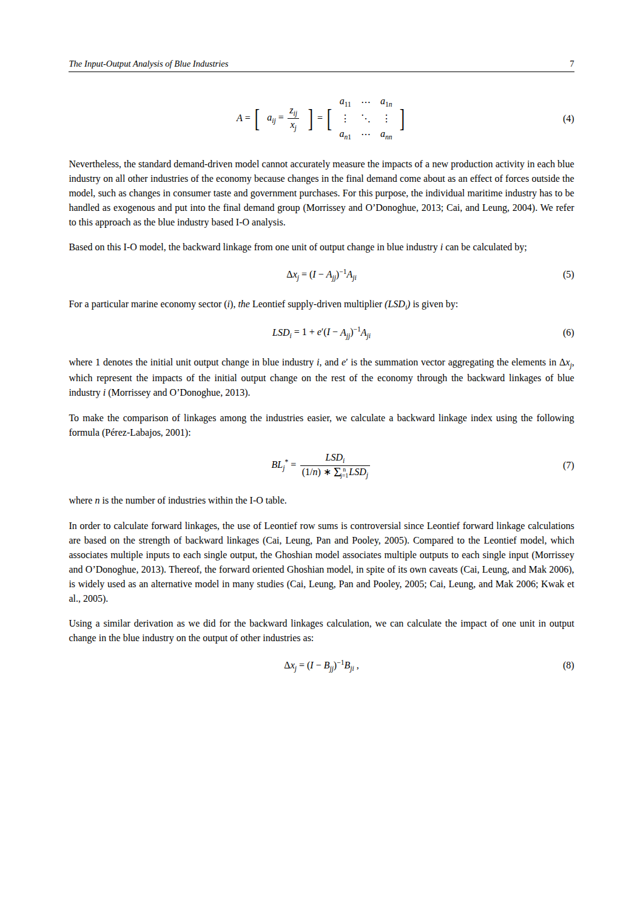The Input-Output Analysis of Blue Industries 7
A = [
| a ij = z ij x j |
] = [
| a 11 | ⋯ | a 1 n |
| ⋮ | ⋱ | ⋮ |
| a n 1 | ⋯ | a nn |
]
(4)
Nevertheless, the standard demand-driven model cannot accurately measure the impacts of a new production activity in each blue industry on all other industries of the economy because changes in the final demand come about as an effect of forces outside the model, such as changes in consumer taste and government purchases. For this purpose, the individual maritime industry has to be handled as exogenous and put into the final demand group (Morrissey and O’Donoghue, 2013; Cai, and Leung, 2004). We refer to this approach as the blue industry based I-O analysis.
Based on this I-O model, the backward linkage from one unit of output change in blue industry i can be calculated by;
Δxj = (I − Ajj)−1Aji
(5)
For a particular marine economy sector (i), the Leontief supply-driven multiplier (LSDi) is given by:
LSDi = 1 + e′(I − Ajj)−1Aji
(6)
where 1 denotes the initial unit output change in blue industry i, and e′ is the summation vector aggregating the elements in Δxj, which represent the impacts of the initial output change on the rest of the economy through the backward linkages of blue industry i (Morrissey and O’Donoghue, 2013).
To make the comparison of linkages among the industries easier, we calculate a backward linkage index using the following formula (Pérez-Labajos, 2001):
BLj* = LSDi (1/n) ∗ Σnj=1 LSDj
(7)
where n is the number of industries within the I-O table.
In order to calculate forward linkages, the use of Leontief row sums is controversial since Leontief forward linkage calculations are based on the strength of backward linkages (Cai, Leung, Pan and Pooley, 2005). Compared to the Leontief model, which associates multiple inputs to each single output, the Ghoshian model associates multiple outputs to each single input (Morrissey and O’Donoghue, 2013). Thereof, the forward oriented Ghoshian model, in spite of its own caveats (Cai, Leung, and Mak 2006), is widely used as an alternative model in many studies (Cai, Leung, Pan and Pooley, 2005; Cai, Leung, and Mak 2006; Kwak et al., 2005).
Using a similar derivation as we did for the backward linkages calculation, we can calculate the impact of one unit in output change in the blue industry on the output of other industries as:
Δxj = (I − Bjj)−1Bji ,
(8)